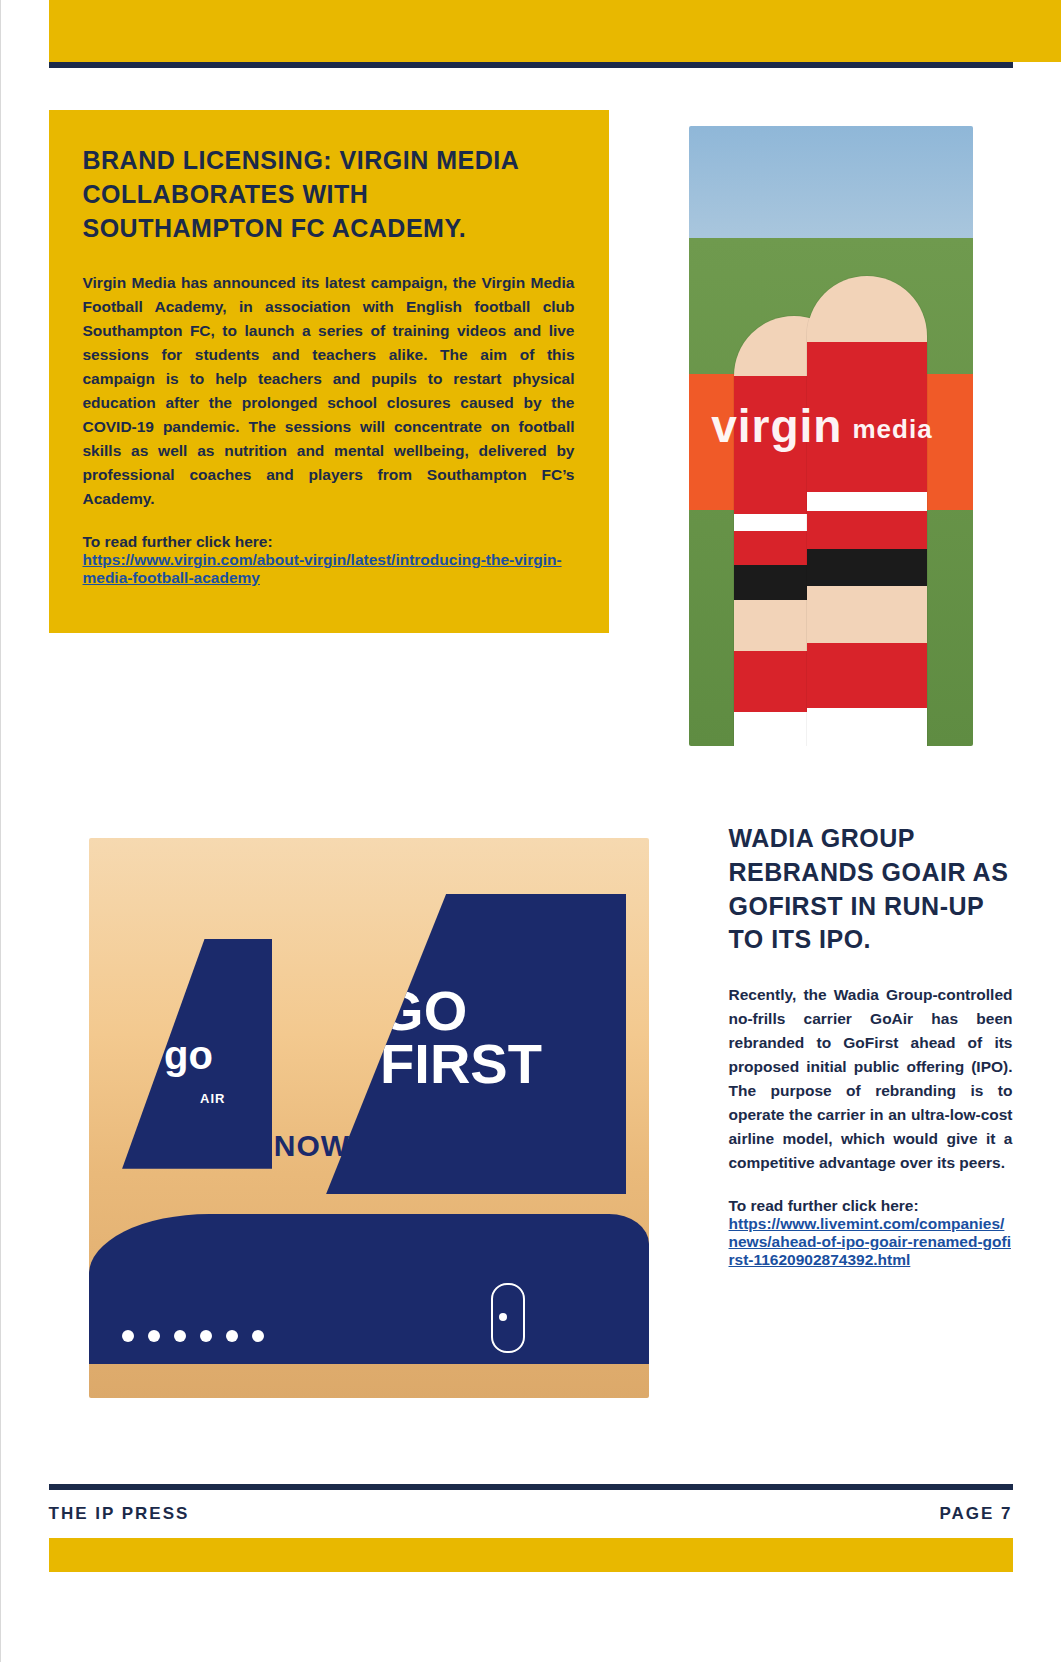Brand Licensing: Virgin Media collaborates with Southampton FC Academy.
Virgin Media has announced its latest campaign, the Virgin Media Football Academy, in association with English football club Southampton FC, to launch a series of training videos and live sessions for students and teachers alike. The aim of this campaign is to help teachers and pupils to restart physical education after the prolonged school closures caused by the COVID-19 pandemic. The sessions will concentrate on football skills as well as nutrition and mental wellbeing, delivered by professional coaches and players from Southampton FC’s Academy.
To read further click here:
https://www.virgin.com/about-virgin/latest/introducing-the-virgin-media-football-academy
virginmedia
go AIR
IS NOW
GO
FIRST
Wadia Group rebrands GoAir as GoFirst in run-up to its IPO.
Recently, the Wadia Group-controlled no-frills carrier GoAir has been rebranded to GoFirst ahead of its proposed initial public offering (IPO). The purpose of rebranding is to operate the carrier in an ultra-low-cost airline model, which would give it a competitive advantage over its peers.
To read further click here:
https://www.livemint.com/companies/news/ahead-of-ipo-goair-renamed-gofirst-11620902874392.html
The IP Press Page 7